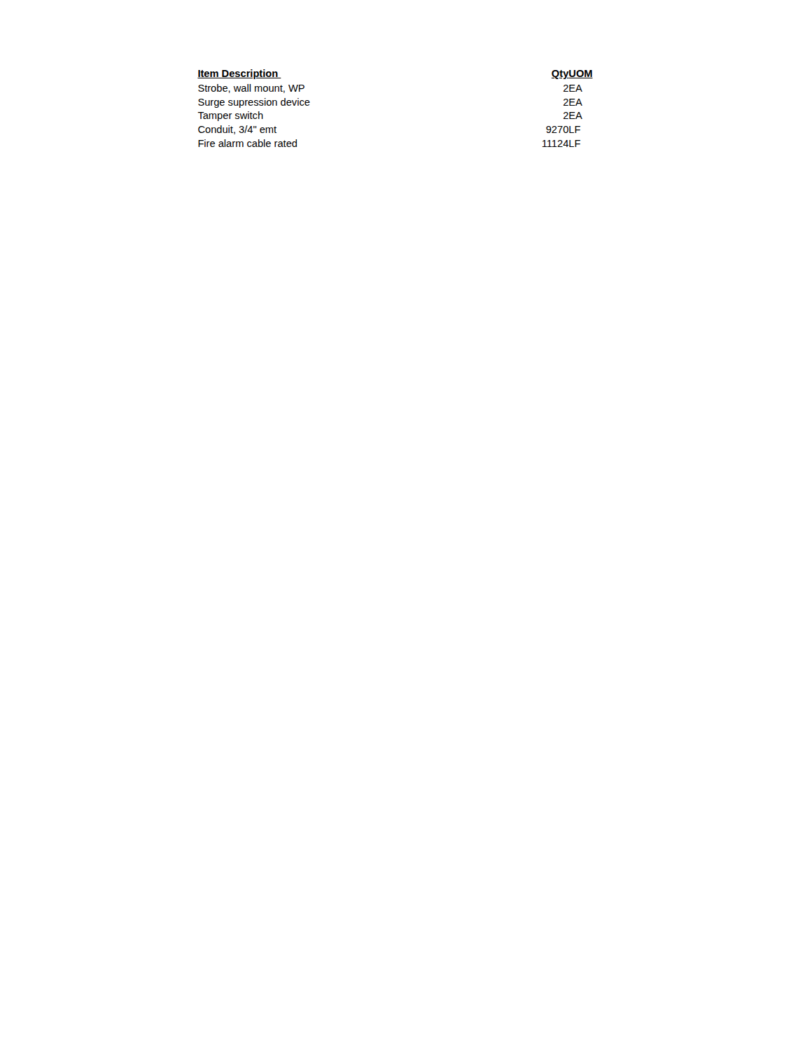| Item Description | Qty | UOM |
| --- | --- | --- |
| Strobe, wall mount, WP | 2 | EA |
| Surge supression device | 2 | EA |
| Tamper switch | 2 | EA |
| Conduit, 3/4" emt | 9270 | LF |
| Fire alarm cable rated | 11124 | LF |